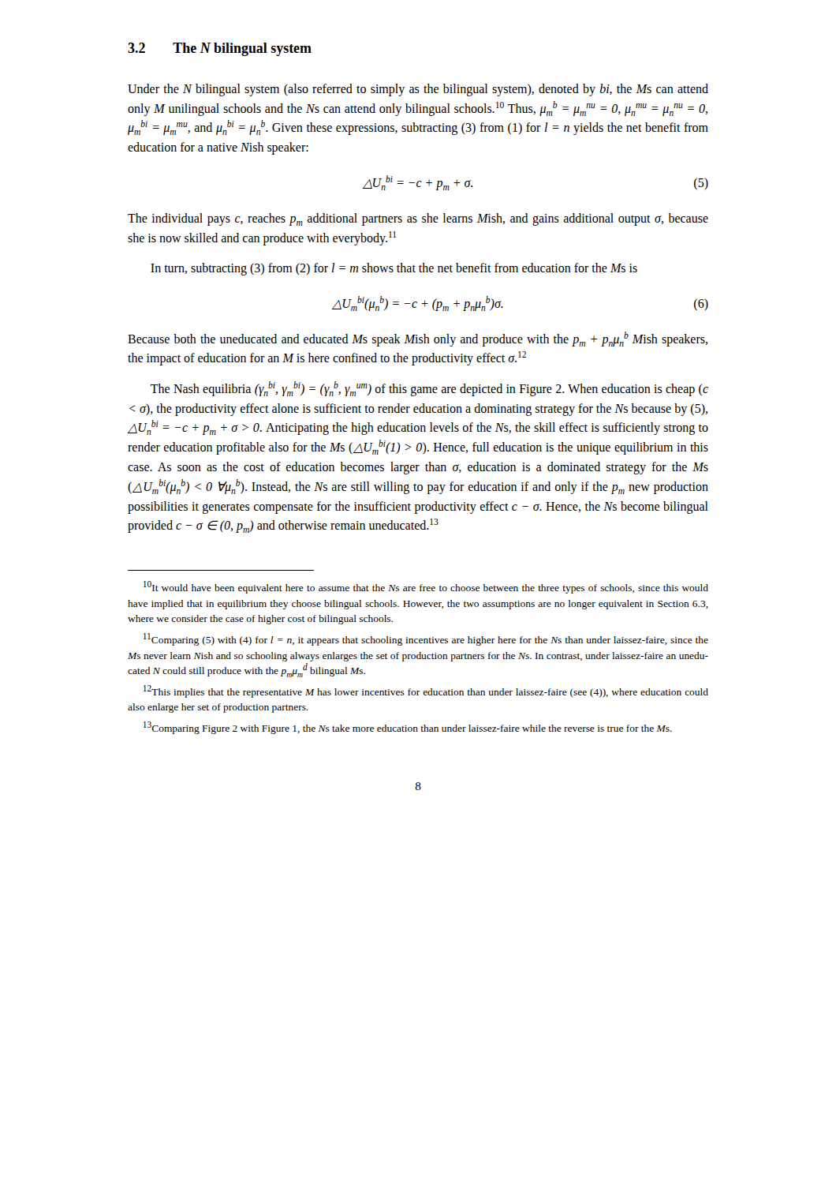3.2 The N bilingual system
Under the N bilingual system (also referred to simply as the bilingual system), denoted by bi, the Ms can attend only M unilingual schools and the Ns can attend only bilingual schools.10 Thus, μmb = μmnu = 0, μnmu = μnnu = 0, μmbi = μmmu, and μnbi = μnb. Given these expressions, subtracting (3) from (1) for l = n yields the net benefit from education for a native Nish speaker:
△Unbi = −c + pm + σ.
(5)
The individual pays c, reaches pm additional partners as she learns Mish, and gains additional output σ, because she is now skilled and can produce with everybody.11
In turn, subtracting (3) from (2) for l = m shows that the net benefit from education for the Ms is
△Umbi(μnb) = −c + (pm + pnμnb)σ.
(6)
Because both the uneducated and educated Ms speak Mish only and produce with the pm + pnμnb Mish speakers, the impact of education for an M is here confined to the productivity effect σ.12
The Nash equilibria (γnbi, γmbi) = (γnb, γmum) of this game are depicted in Figure 2. When education is cheap (c < σ), the productivity effect alone is sufficient to render education a dominating strategy for the Ns because by (5), △Unbi = −c + pm + σ > 0. Anticipating the high education levels of the Ns, the skill effect is sufficiently strong to render education profitable also for the Ms (△Umbi(1) > 0). Hence, full education is the unique equilibrium in this case. As soon as the cost of education becomes larger than σ, education is a dominated strategy for the Ms (△Umbi(μnb) < 0 ∀μnb). Instead, the Ns are still willing to pay for education if and only if the pm new production possibilities it generates compensate for the insufficient productivity effect c − σ. Hence, the Ns become bilingual provided c − σ ∈ (0, pm) and otherwise remain uneducated.13
10It would have been equivalent here to assume that the Ns are free to choose between the three types of schools, since this would have implied that in equilibrium they choose bilingual schools. However, the two assumptions are no longer equivalent in Section 6.3, where we consider the case of higher cost of bilingual schools.
11Comparing (5) with (4) for l = n, it appears that schooling incentives are higher here for the Ns than under laissez-faire, since the Ms never learn Nish and so schooling always enlarges the set of production partners for the Ns. In contrast, under laissez-faire an uneducated N could still produce with the pmμmd bilingual Ms.
12This implies that the representative M has lower incentives for education than under laissez-faire (see (4)), where education could also enlarge her set of production partners.
13Comparing Figure 2 with Figure 1, the Ns take more education than under laissez-faire while the reverse is true for the Ms.
8